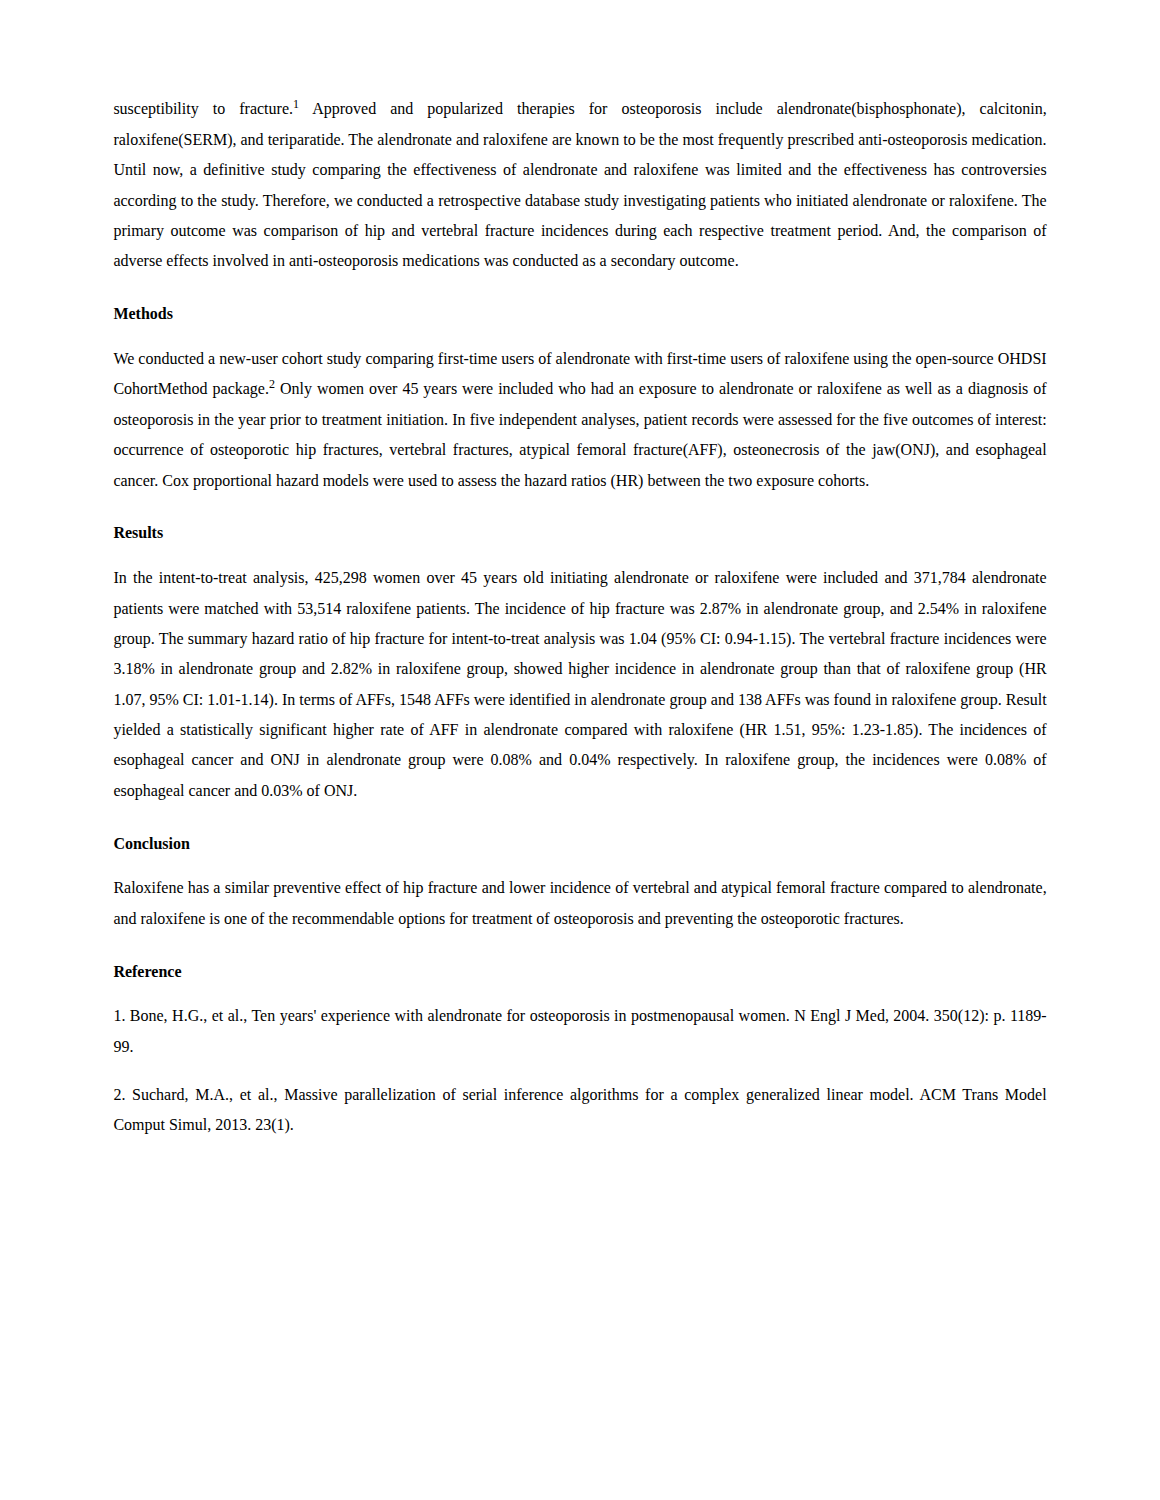susceptibility to fracture.1 Approved and popularized therapies for osteoporosis include alendronate(bisphosphonate), calcitonin, raloxifene(SERM), and teriparatide. The alendronate and raloxifene are known to be the most frequently prescribed anti-osteoporosis medication. Until now, a definitive study comparing the effectiveness of alendronate and raloxifene was limited and the effectiveness has controversies according to the study. Therefore, we conducted a retrospective database study investigating patients who initiated alendronate or raloxifene. The primary outcome was comparison of hip and vertebral fracture incidences during each respective treatment period. And, the comparison of adverse effects involved in anti-osteoporosis medications was conducted as a secondary outcome.
Methods
We conducted a new-user cohort study comparing first-time users of alendronate with first-time users of raloxifene using the open-source OHDSI CohortMethod package.2 Only women over 45 years were included who had an exposure to alendronate or raloxifene as well as a diagnosis of osteoporosis in the year prior to treatment initiation. In five independent analyses, patient records were assessed for the five outcomes of interest: occurrence of osteoporotic hip fractures, vertebral fractures, atypical femoral fracture(AFF), osteonecrosis of the jaw(ONJ), and esophageal cancer. Cox proportional hazard models were used to assess the hazard ratios (HR) between the two exposure cohorts.
Results
In the intent-to-treat analysis, 425,298 women over 45 years old initiating alendronate or raloxifene were included and 371,784 alendronate patients were matched with 53,514 raloxifene patients. The incidence of hip fracture was 2.87% in alendronate group, and 2.54% in raloxifene group. The summary hazard ratio of hip fracture for intent-to-treat analysis was 1.04 (95% CI: 0.94-1.15). The vertebral fracture incidences were 3.18% in alendronate group and 2.82% in raloxifene group, showed higher incidence in alendronate group than that of raloxifene group (HR 1.07, 95% CI: 1.01-1.14). In terms of AFFs, 1548 AFFs were identified in alendronate group and 138 AFFs was found in raloxifene group. Result yielded a statistically significant higher rate of AFF in alendronate compared with raloxifene (HR 1.51, 95%: 1.23-1.85). The incidences of esophageal cancer and ONJ in alendronate group were 0.08% and 0.04% respectively. In raloxifene group, the incidences were 0.08% of esophageal cancer and 0.03% of ONJ.
Conclusion
Raloxifene has a similar preventive effect of hip fracture and lower incidence of vertebral and atypical femoral fracture compared to alendronate, and raloxifene is one of the recommendable options for treatment of osteoporosis and preventing the osteoporotic fractures.
Reference
1. Bone, H.G., et al., Ten years' experience with alendronate for osteoporosis in postmenopausal women. N Engl J Med, 2004. 350(12): p. 1189-99.
2. Suchard, M.A., et al., Massive parallelization of serial inference algorithms for a complex generalized linear model. ACM Trans Model Comput Simul, 2013. 23(1).